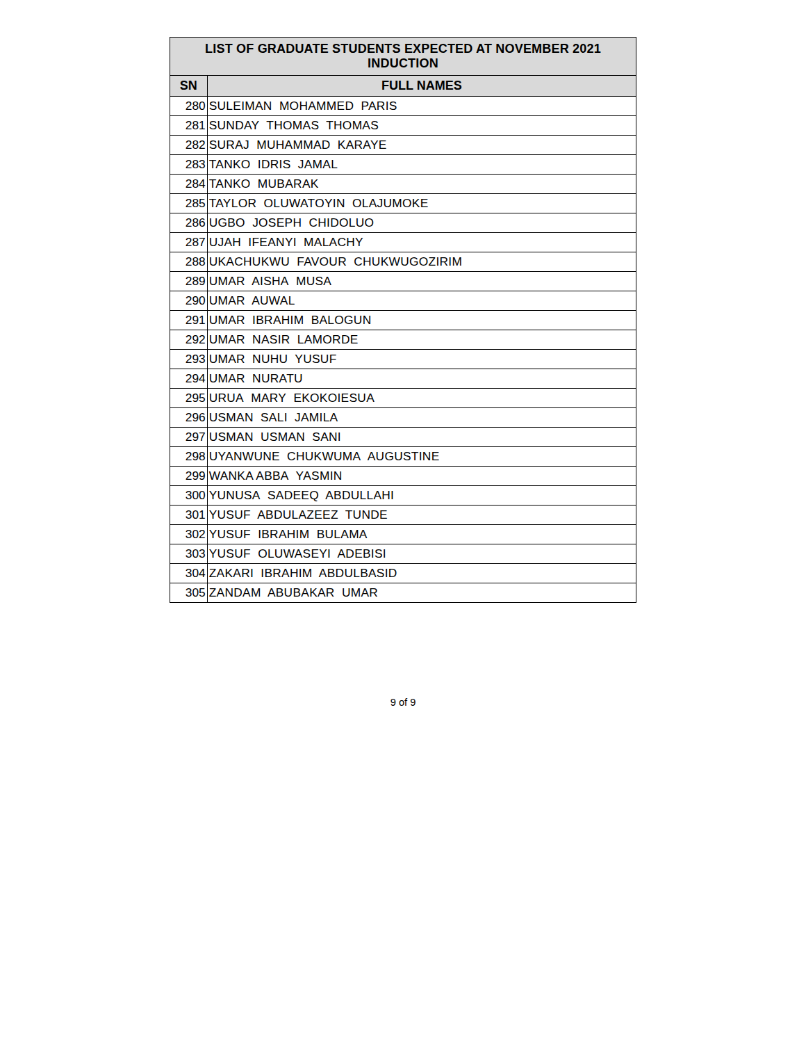LIST OF GRADUATE STUDENTS EXPECTED AT NOVEMBER 2021 INDUCTION
| SN | FULL NAMES |
| --- | --- |
| 280 | SULEIMAN MOHAMMED PARIS |
| 281 | SUNDAY THOMAS THOMAS |
| 282 | SURAJ MUHAMMAD KARAYE |
| 283 | TANKO IDRIS JAMAL |
| 284 | TANKO MUBARAK |
| 285 | TAYLOR OLUWATOYIN OLAJUMOKE |
| 286 | UGBO JOSEPH CHIDOLUO |
| 287 | UJAH IFEANYI MALACHY |
| 288 | UKACHUKWU FAVOUR CHUKWUGOZIRIM |
| 289 | UMAR AISHA MUSA |
| 290 | UMAR AUWAL |
| 291 | UMAR IBRAHIM BALOGUN |
| 292 | UMAR NASIR LAMORDE |
| 293 | UMAR NUHU YUSUF |
| 294 | UMAR NURATU |
| 295 | URUA MARY EKOKOIESUA |
| 296 | USMAN SALI JAMILA |
| 297 | USMAN USMAN SANI |
| 298 | UYANWUNE CHUKWUMA AUGUSTINE |
| 299 | WANKA ABBA YASMIN |
| 300 | YUNUSA SADEEQ ABDULLAHI |
| 301 | YUSUF ABDULAZEEZ TUNDE |
| 302 | YUSUF IBRAHIM BULAMA |
| 303 | YUSUF OLUWASEYI ADEBISI |
| 304 | ZAKARI IBRAHIM ABDULBASID |
| 305 | ZANDAM ABUBAKAR UMAR |
9 of 9